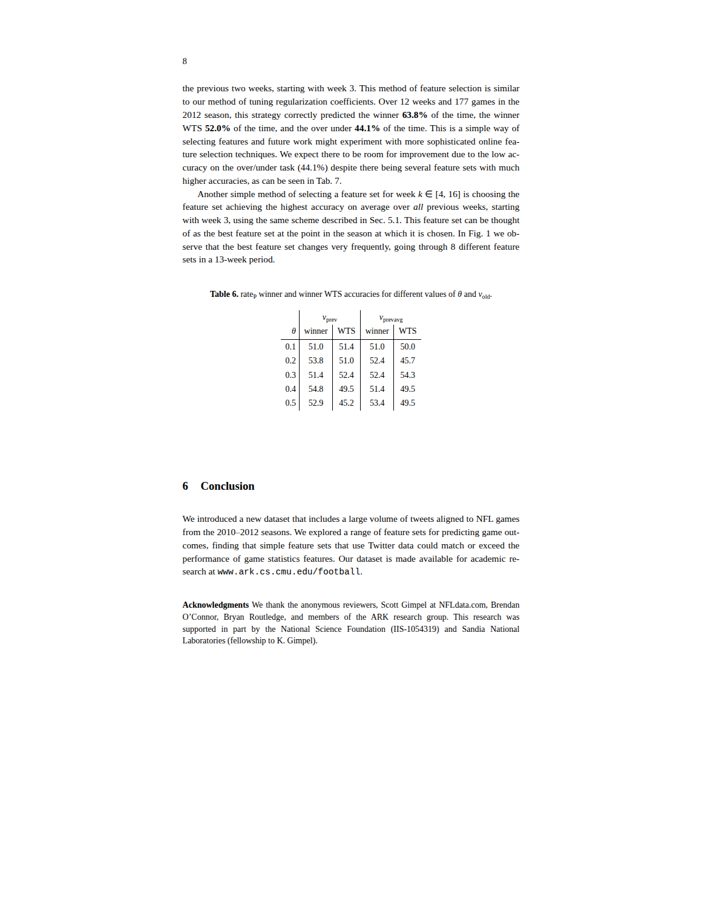8
the previous two weeks, starting with week 3. This method of feature selection is similar to our method of tuning regularization coefficients. Over 12 weeks and 177 games in the 2012 season, this strategy correctly predicted the winner 63.8% of the time, the winner WTS 52.0% of the time, and the over under 44.1% of the time. This is a simple way of selecting features and future work might experiment with more sophisticated online feature selection techniques. We expect there to be room for improvement due to the low accuracy on the over/under task (44.1%) despite there being several feature sets with much higher accuracies, as can be seen in Tab. 7.
Another simple method of selecting a feature set for week k ∈ [4, 16] is choosing the feature set achieving the highest accuracy on average over all previous weeks, starting with week 3, using the same scheme described in Sec. 5.1. This feature set can be thought of as the best feature set at the point in the season at which it is chosen. In Fig. 1 we observe that the best feature set changes very frequently, going through 8 different feature sets in a 13-week period.
Table 6. rateP winner and winner WTS accuracies for different values of θ and vold.
| | v prev | v prevavg |
| θ | winner | WTS | winner | WTS |
| 0.1 | 51.0 | 51.4 | 51.0 | 50.0 |
| 0.2 | 53.8 | 51.0 | 52.4 | 45.7 |
| 0.3 | 51.4 | 52.4 | 52.4 | 54.3 |
| 0.4 | 54.8 | 49.5 | 51.4 | 49.5 |
| 0.5 | 52.9 | 45.2 | 53.4 | 49.5 |
6 Conclusion
We introduced a new dataset that includes a large volume of tweets aligned to NFL games from the 2010–2012 seasons. We explored a range of feature sets for predicting game outcomes, finding that simple feature sets that use Twitter data could match or exceed the performance of game statistics features. Our dataset is made available for academic research at www.ark.cs.cmu.edu/football.
Acknowledgments We thank the anonymous reviewers, Scott Gimpel at NFLdata.com, Brendan O’Connor, Bryan Routledge, and members of the ARK research group. This research was supported in part by the National Science Foundation (IIS-1054319) and Sandia National Laboratories (fellowship to K. Gimpel).